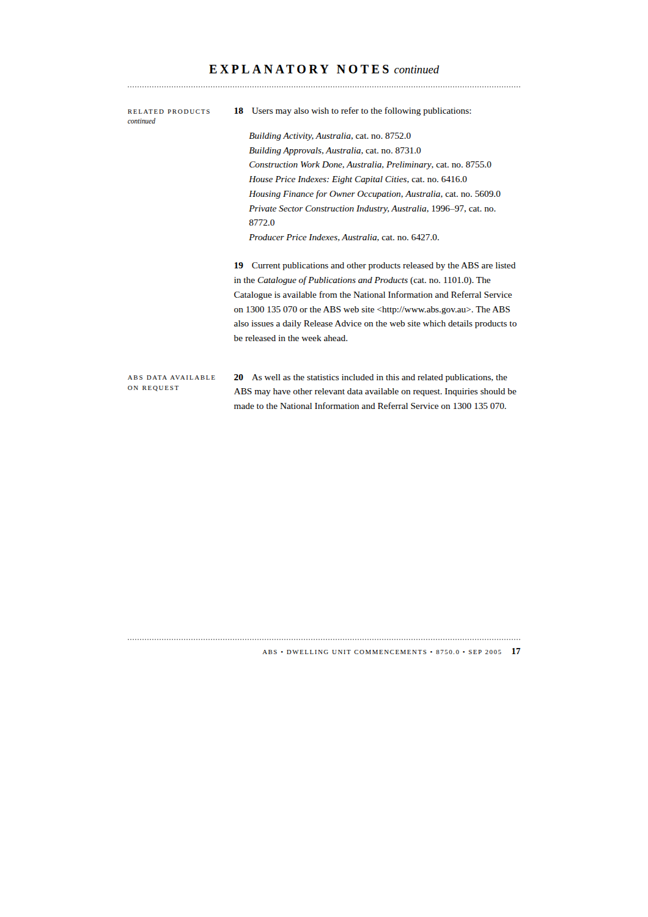Explanatory Notes
continued
Related products continued
18 Users may also wish to refer to the following publications:
Building Activity, Australia, cat. no. 8752.0
Building Approvals, Australia, cat. no. 8731.0
Construction Work Done, Australia, Preliminary, cat. no. 8755.0
House Price Indexes: Eight Capital Cities, cat. no. 6416.0
Housing Finance for Owner Occupation, Australia, cat. no. 5609.0
Private Sector Construction Industry, Australia, 1996–97, cat. no. 8772.0
Producer Price Indexes, Australia, cat. no. 6427.0.
19 Current publications and other products released by the ABS are listed in the Catalogue of Publications and Products (cat. no. 1101.0). The Catalogue is available from the National Information and Referral Service on 1300 135 070 or the ABS web site <http://www.abs.gov.au>. The ABS also issues a daily Release Advice on the web site which details products to be released in the week ahead.
ABS data available on request
20 As well as the statistics included in this and related publications, the ABS may have other relevant data available on request. Inquiries should be made to the National Information and Referral Service on 1300 135 070.
ABS • Dwelling Unit Commencements • 8750.0 • Sep 2005 17